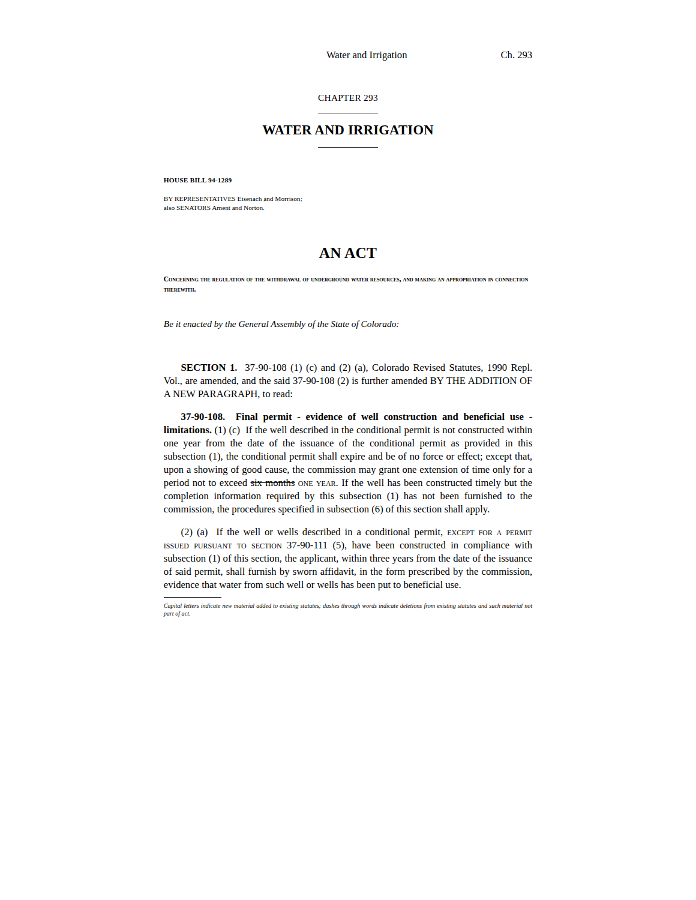Water and Irrigation
Ch. 293
CHAPTER 293
WATER AND IRRIGATION
HOUSE BILL 94-1289
BY REPRESENTATIVES Eisenach and Morrison;
also SENATORS Ament and Norton.
AN ACT
Concerning the regulation of the withdrawal of underground water resources, and making an appropriation in connection therewith.
Be it enacted by the General Assembly of the State of Colorado:
SECTION 1. 37-90-108 (1) (c) and (2) (a), Colorado Revised Statutes, 1990 Repl. Vol., are amended, and the said 37-90-108 (2) is further amended BY THE ADDITION OF A NEW PARAGRAPH, to read:
37-90-108. Final permit - evidence of well construction and beneficial use - limitations. (1) (c) If the well described in the conditional permit is not constructed within one year from the date of the issuance of the conditional permit as provided in this subsection (1), the conditional permit shall expire and be of no force or effect; except that, upon a showing of good cause, the commission may grant one extension of time only for a period not to exceed six months one year. If the well has been constructed timely but the completion information required by this subsection (1) has not been furnished to the commission, the procedures specified in subsection (6) of this section shall apply.
(2) (a) If the well or wells described in a conditional permit, except for a permit issued pursuant to section 37-90-111 (5), have been constructed in compliance with subsection (1) of this section, the applicant, within three years from the date of the issuance of said permit, shall furnish by sworn affidavit, in the form prescribed by the commission, evidence that water from such well or wells has been put to beneficial use.
Capital letters indicate new material added to existing statutes; dashes through words indicate deletions from existing statutes and such material not part of act.